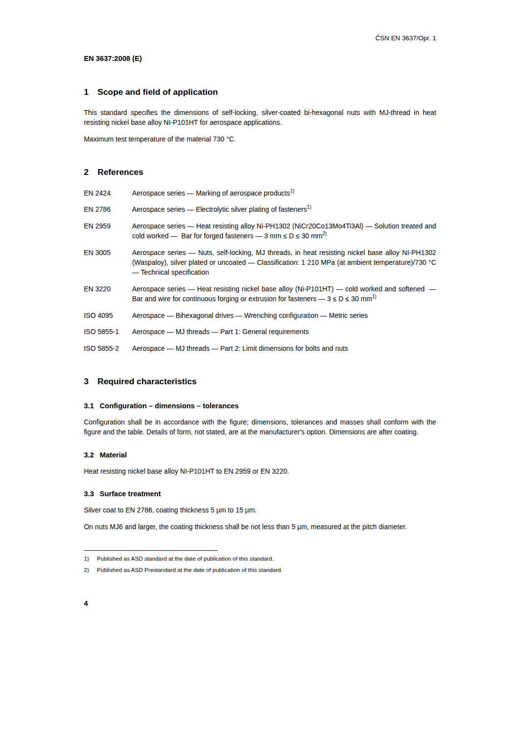ČSN EN 3637/Opr. 1
EN 3637:2008 (E)
1 Scope and field of application
This standard specifies the dimensions of self-locking, silver-coated bi-hexagonal nuts with MJ-thread in heat resisting nickel base alloy NI-P101HT for aerospace applications.
Maximum test temperature of the material 730 °C.
2 References
EN 2424
Aerospace series — Marking of aerospace products1)
EN 2786
Aerospace series — Electrolytic silver plating of fasteners1)
EN 2959
Aerospace series — Heat resisting alloy Ni-PH1302 (NiCr20Co13Mo4Ti3Al) — Solution treated and cold worked — Bar for forged fasteners — 3 mm ≤ D ≤ 30 mm2)
EN 3005
Aerospace series — Nuts, self-locking, MJ threads, in heat resisting nickel base alloy NI-PH1302 (Waspaloy), silver plated or uncoated — Classification: 1 210 MPa (at ambient temperature)/730 °C — Technical specification
EN 3220
Aerospace series — Heat resisting nickel base alloy (Ni-P101HT) — cold worked and softened — Bar and wire for continuous forging or extrusion for fasteners — 3 ≤ D ≤ 30 mm1)
ISO 4095
Aerospace — Bihexagonal drives — Wrenching configuration — Metric series
ISO 5855-1
Aerospace — MJ threads — Part 1: General requirements
ISO 5855-2
Aerospace — MJ threads — Part 2: Limit dimensions for bolts and nuts
3 Required characteristics
3.1 Configuration – dimensions – tolerances
Configuration shall be in accordance with the figure; dimensions, tolerances and masses shall conform with the figure and the table. Details of form, not stated, are at the manufacturer's option. Dimensions are after coating.
3.2 Material
Heat resisting nickel base alloy NI-P101HT to EN 2959 or EN 3220.
3.3 Surface treatment
Silver coat to EN 2786, coating thickness 5 µm to 15 µm.
On nuts MJ6 and larger, the coating thickness shall be not less than 5 µm, measured at the pitch diameter.
1)
Published as ASD standard at the date of publication of this standard.
2)
Published as ASD Prestandard at the date of publication of this standard.
4